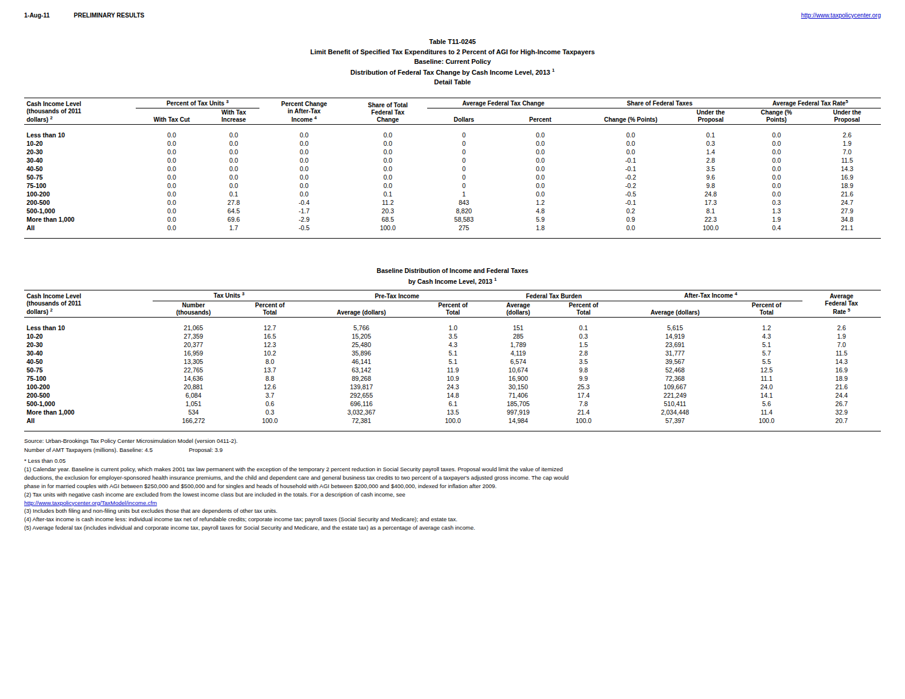1-Aug-11 PRELIMINARY RESULTS
http://www.taxpolicycenter.org
Table T11-0245
Limit Benefit of Specified Tax Expenditures to 2 Percent of AGI for High-Income Taxpayers
Baseline: Current Policy
Distribution of Federal Tax Change by Cash Income Level, 2013 1
Detail Table
| Cash Income Level (thousands of 2011 dollars) 2 | Percent of Tax Units 3 | Percent Change in After-Tax Income 4 | Share of Total Federal Tax Change | Average Federal Tax Change | Share of Federal Taxes | Average Federal Tax Rate 5 |
| --- | --- | --- | --- | --- | --- | --- |
| With Tax Cut | With Tax Increase | Dollars | Percent | Change (% Points) | Under the Proposal | Change (% Points) | Under the Proposal |
| Less than 10 | 0.0 | 0.0 | 0.0 | 0.0 | 0 | 0.0 | 0.0 | 0.1 | 0.0 | 2.6 |
| 10-20 | 0.0 | 0.0 | 0.0 | 0.0 | 0 | 0.0 | 0.0 | 0.3 | 0.0 | 1.9 |
| 20-30 | 0.0 | 0.0 | 0.0 | 0.0 | 0 | 0.0 | 0.0 | 1.4 | 0.0 | 7.0 |
| 30-40 | 0.0 | 0.0 | 0.0 | 0.0 | 0 | 0.0 | -0.1 | 2.8 | 0.0 | 11.5 |
| 40-50 | 0.0 | 0.0 | 0.0 | 0.0 | 0 | 0.0 | -0.1 | 3.5 | 0.0 | 14.3 |
| 50-75 | 0.0 | 0.0 | 0.0 | 0.0 | 0 | 0.0 | -0.2 | 9.6 | 0.0 | 16.9 |
| 75-100 | 0.0 | 0.0 | 0.0 | 0.0 | 0 | 0.0 | -0.2 | 9.8 | 0.0 | 18.9 |
| 100-200 | 0.0 | 0.1 | 0.0 | 0.1 | 1 | 0.0 | -0.5 | 24.8 | 0.0 | 21.6 |
| 200-500 | 0.0 | 27.8 | -0.4 | 11.2 | 843 | 1.2 | -0.1 | 17.3 | 0.3 | 24.7 |
| 500-1,000 | 0.0 | 64.5 | -1.7 | 20.3 | 8,820 | 4.8 | 0.2 | 8.1 | 1.3 | 27.9 |
| More than 1,000 | 0.0 | 69.6 | -2.9 | 68.5 | 58,583 | 5.9 | 0.9 | 22.3 | 1.9 | 34.8 |
| All | 0.0 | 1.7 | -0.5 | 100.0 | 275 | 1.8 | 0.0 | 100.0 | 0.4 | 21.1 |
Baseline Distribution of Income and Federal Taxes by Cash Income Level, 2013 1
| Cash Income Level (thousands of 2011 dollars) 2 | Tax Units 3 | Pre-Tax Income | Federal Tax Burden | After-Tax Income 4 | Average Federal Tax Rate 5 |
| --- | --- | --- | --- | --- | --- |
| Number (thousands) | Percent of Total | Average (dollars) | Percent of Total | Average (dollars) | Percent of Total | Average (dollars) | Percent of Total |
| Less than 10 | 21,065 | 12.7 | 5,766 | 1.0 | 151 | 0.1 | 5,615 | 1.2 | 2.6 |
| 10-20 | 27,359 | 16.5 | 15,205 | 3.5 | 285 | 0.3 | 14,919 | 4.3 | 1.9 |
| 20-30 | 20,377 | 12.3 | 25,480 | 4.3 | 1,789 | 1.5 | 23,691 | 5.1 | 7.0 |
| 30-40 | 16,959 | 10.2 | 35,896 | 5.1 | 4,119 | 2.8 | 31,777 | 5.7 | 11.5 |
| 40-50 | 13,305 | 8.0 | 46,141 | 5.1 | 6,574 | 3.5 | 39,567 | 5.5 | 14.3 |
| 50-75 | 22,765 | 13.7 | 63,142 | 11.9 | 10,674 | 9.8 | 52,468 | 12.5 | 16.9 |
| 75-100 | 14,636 | 8.8 | 89,268 | 10.9 | 16,900 | 9.9 | 72,368 | 11.1 | 18.9 |
| 100-200 | 20,881 | 12.6 | 139,817 | 24.3 | 30,150 | 25.3 | 109,667 | 24.0 | 21.6 |
| 200-500 | 6,084 | 3.7 | 292,655 | 14.8 | 71,406 | 17.4 | 221,249 | 14.1 | 24.4 |
| 500-1,000 | 1,051 | 0.6 | 696,116 | 6.1 | 185,705 | 7.8 | 510,411 | 5.6 | 26.7 |
| More than 1,000 | 534 | 0.3 | 3,032,367 | 13.5 | 997,919 | 21.4 | 2,034,448 | 11.4 | 32.9 |
| All | 166,272 | 100.0 | 72,381 | 100.0 | 14,984 | 100.0 | 57,397 | 100.0 | 20.7 |
Source: Urban-Brookings Tax Policy Center Microsimulation Model (version 0411-2).
Number of AMT Taxpayers (millions). Baseline: 4.5 Proposal: 3.9
* Less than 0.05
(1) Calendar year. Baseline is current policy, which makes 2001 tax law permanent with the exception of the temporary 2 percent reduction in Social Security payroll taxes. Proposal would limit the value of itemized
deductions, the exclusion for employer-sponsored health insurance premiums, and the child and dependent care and general business tax credits to two percent of a taxpayer's adjusted gross income. The cap would
phase in for married couples with AGI between $250,000 and $500,000 and for singles and heads of household with AGI between $200,000 and $400,000, indexed for inflation after 2009.
(2) Tax units with negative cash income are excluded from the lowest income class but are included in the totals. For a description of cash income, see
http://www.taxpolicycenter.org/TaxModel/income.cfm
(3) Includes both filing and non-filing units but excludes those that are dependents of other tax units.
(4) After-tax income is cash income less: individual income tax net of refundable credits; corporate income tax; payroll taxes (Social Security and Medicare); and estate tax.
(5) Average federal tax (includes individual and corporate income tax, payroll taxes for Social Security and Medicare, and the estate tax) as a percentage of average cash income.